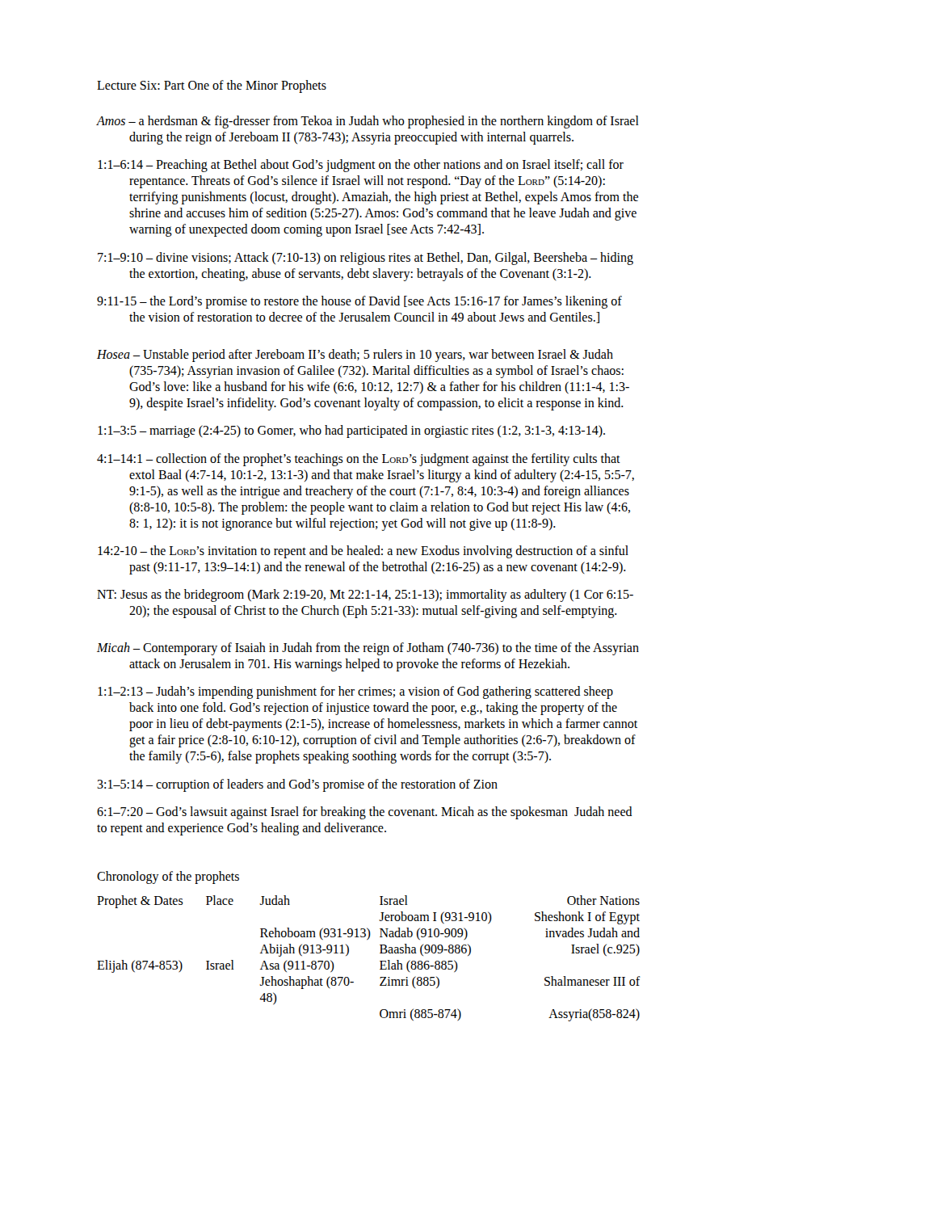Lecture Six: Part One of the Minor Prophets
Amos – a herdsman & fig-dresser from Tekoa in Judah who prophesied in the northern kingdom of Israel during the reign of Jereboam II (783-743); Assyria preoccupied with internal quarrels.
1:1–6:14 – Preaching at Bethel about God’s judgment on the other nations and on Israel itself; call for repentance. Threats of God’s silence if Israel will not respond. “Day of the Lord” (5:14-20): terrifying punishments (locust, drought). Amaziah, the high priest at Bethel, expels Amos from the shrine and accuses him of sedition (5:25-27). Amos: God’s command that he leave Judah and give warning of unexpected doom coming upon Israel [see Acts 7:42-43].
7:1–9:10 – divine visions; Attack (7:10-13) on religious rites at Bethel, Dan, Gilgal, Beersheba – hiding the extortion, cheating, abuse of servants, debt slavery: betrayals of the Covenant (3:1-2).
9:11-15 – the Lord’s promise to restore the house of David [see Acts 15:16-17 for James’s likening of the vision of restoration to decree of the Jerusalem Council in 49 about Jews and Gentiles.]
Hosea – Unstable period after Jereboam II’s death; 5 rulers in 10 years, war between Israel & Judah (735-734); Assyrian invasion of Galilee (732). Marital difficulties as a symbol of Israel’s chaos: God’s love: like a husband for his wife (6:6, 10:12, 12:7) & a father for his children (11:1-4, 1:3-9), despite Israel’s infidelity. God’s covenant loyalty of compassion, to elicit a response in kind.
1:1–3:5 – marriage (2:4-25) to Gomer, who had participated in orgiastic rites (1:2, 3:1-3, 4:13-14).
4:1–14:1 – collection of the prophet’s teachings on the Lord’s judgment against the fertility cults that extol Baal (4:7-14, 10:1-2, 13:1-3) and that make Israel’s liturgy a kind of adultery (2:4-15, 5:5-7, 9:1-5), as well as the intrigue and treachery of the court (7:1-7, 8:4, 10:3-4) and foreign alliances (8:8-10, 10:5-8). The problem: the people want to claim a relation to God but reject His law (4:6, 8: 1, 12): it is not ignorance but wilful rejection; yet God will not give up (11:8-9).
14:2-10 – the Lord’s invitation to repent and be healed: a new Exodus involving destruction of a sinful past (9:11-17, 13:9–14:1) and the renewal of the betrothal (2:16-25) as a new covenant (14:2-9).
NT: Jesus as the bridegroom (Mark 2:19-20, Mt 22:1-14, 25:1-13); immortality as adultery (1 Cor 6:15-20); the espousal of Christ to the Church (Eph 5:21-33): mutual self-giving and self-emptying.
Micah – Contemporary of Isaiah in Judah from the reign of Jotham (740-736) to the time of the Assyrian attack on Jerusalem in 701. His warnings helped to provoke the reforms of Hezekiah.
1:1–2:13 – Judah’s impending punishment for her crimes; a vision of God gathering scattered sheep back into one fold. God’s rejection of injustice toward the poor, e.g., taking the property of the poor in lieu of debt-payments (2:1-5), increase of homelessness, markets in which a farmer cannot get a fair price (2:8-10, 6:10-12), corruption of civil and Temple authorities (2:6-7), breakdown of the family (7:5-6), false prophets speaking soothing words for the corrupt (3:5-7).
3:1–5:14 – corruption of leaders and God’s promise of the restoration of Zion
6:1–7:20 – God’s lawsuit against Israel for breaking the covenant. Micah as the spokesman Judah need to repent and experience God’s healing and deliverance.
Chronology of the prophets
| Prophet & Dates | Place | Judah | Israel | Other Nations |
| --- | --- | --- | --- | --- |
| | | | Jeroboam I (931-910) | Sheshonk I of Egypt |
| | | Rehoboam (931-913) | Nadab (910-909) | invades Judah and |
| | | Abijah (913-911) | Baasha (909-886) | Israel (c.925) |
| Elijah (874-853) | Israel | Asa (911-870) | Elah (886-885) | |
| | | Jehoshaphat (870- 48) | Zimri (885) | Shalmaneser III of |
| | | | Omri (885-874) | Assyria(858-824) |